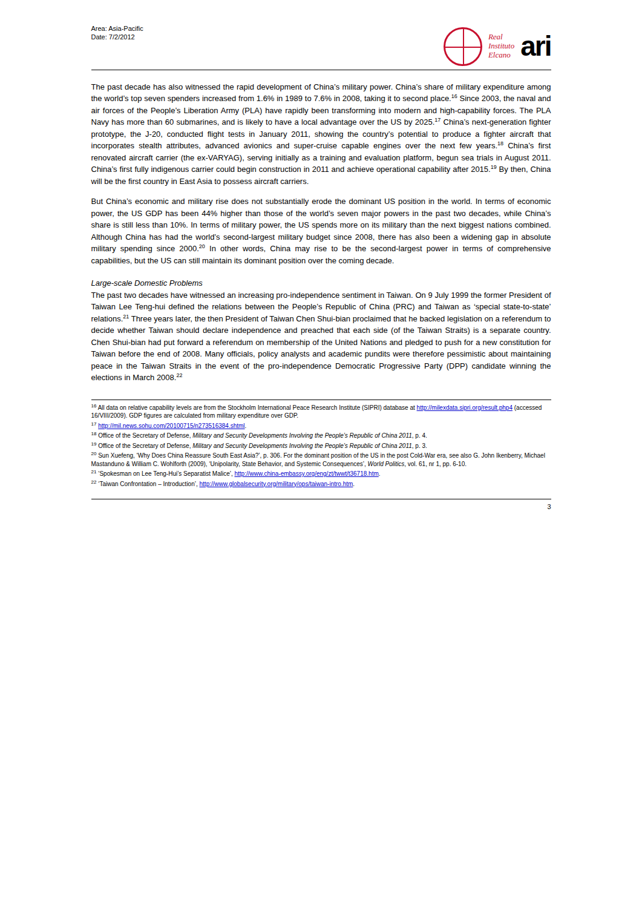Area: Asia-Pacific
Date: 7/2/2012
Real
Instituto
Elcano
ari
The past decade has also witnessed the rapid development of China’s military power. China’s share of military expenditure among the world’s top seven spenders increased from 1.6% in 1989 to 7.6% in 2008, taking it to second place.16 Since 2003, the naval and air forces of the People’s Liberation Army (PLA) have rapidly been transforming into modern and high-capability forces. The PLA Navy has more than 60 submarines, and is likely to have a local advantage over the US by 2025.17 China’s next-generation fighter prototype, the J-20, conducted flight tests in January 2011, showing the country’s potential to produce a fighter aircraft that incorporates stealth attributes, advanced avionics and super-cruise capable engines over the next few years.18 China’s first renovated aircraft carrier (the ex-VARYAG), serving initially as a training and evaluation platform, begun sea trials in August 2011. China’s first fully indigenous carrier could begin construction in 2011 and achieve operational capability after 2015.19 By then, China will be the first country in East Asia to possess aircraft carriers.
But China’s economic and military rise does not substantially erode the dominant US position in the world. In terms of economic power, the US GDP has been 44% higher than those of the world’s seven major powers in the past two decades, while China’s share is still less than 10%. In terms of military power, the US spends more on its military than the next biggest nations combined. Although China has had the world’s second-largest military budget since 2008, there has also been a widening gap in absolute military spending since 2000.20 In other words, China may rise to be the second-largest power in terms of comprehensive capabilities, but the US can still maintain its dominant position over the coming decade.
Large-scale Domestic Problems
The past two decades have witnessed an increasing pro-independence sentiment in Taiwan. On 9 July 1999 the former President of Taiwan Lee Teng-hui defined the relations between the People’s Republic of China (PRC) and Taiwan as ‘special state-to-state’ relations.21 Three years later, the then President of Taiwan Chen Shui-bian proclaimed that he backed legislation on a referendum to decide whether Taiwan should declare independence and preached that each side (of the Taiwan Straits) is a separate country. Chen Shui-bian had put forward a referendum on membership of the United Nations and pledged to push for a new constitution for Taiwan before the end of 2008. Many officials, policy analysts and academic pundits were therefore pessimistic about maintaining peace in the Taiwan Straits in the event of the pro-independence Democratic Progressive Party (DPP) candidate winning the elections in March 2008.22
16 All data on relative capability levels are from the Stockholm International Peace Research Institute (SIPRI) database at http://milexdata.sipri.org/result.php4 (accessed 16/VIII/2009). GDP figures are calculated from military expenditure over GDP.
17 http://mil.news.sohu.com/20100715/n273516384.shtml.
18 Office of the Secretary of Defense, Military and Security Developments Involving the People’s Republic of China 2011, p. 4.
19 Office of the Secretary of Defense, Military and Security Developments Involving the People’s Republic of China 2011, p. 3.
20 Sun Xuefeng, ‘Why Does China Reassure South East Asia?’, p. 306. For the dominant position of the US in the post Cold-War era, see also G. John Ikenberry, Michael Mastanduno & William C. Wohlforth (2009), ‘Unipolarity, State Behavior, and Systemic Consequences’, World Politics, vol. 61, nr 1, pp. 6-10.
21 ‘Spokesman on Lee Teng-Hui’s Separatist Malice’, http://www.china-embassy.org/eng/zt/twwt/t36718.htm.
22 ‘Taiwan Confrontation – Introduction’, http://www.globalsecurity.org/military/ops/taiwan-intro.htm.
3